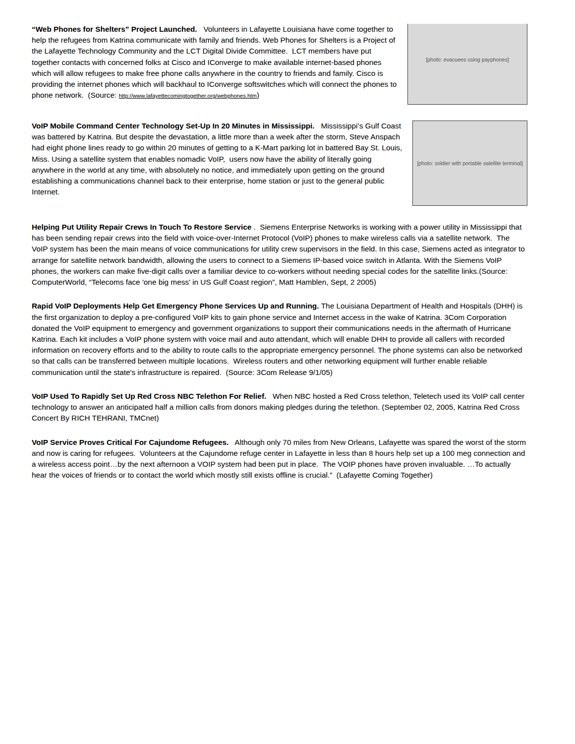[photo: evacuees using payphones]
“Web Phones for Shelters” Project Launched.
Volunteers in Lafayette Louisiana have come together to help the refugees from Katrina communicate with family and friends. Web Phones for Shelters is a Project of the Lafayette Technology Community and the LCT Digital Divide Committee. LCT members have put together contacts with concerned folks at Cisco and IConverge to make available internet-based phones which will allow refugees to make free phone calls anywhere in the country to friends and family. Cisco is providing the internet phones which will backhaul to IConverge softswitches which will connect the phones to phone network. (Source: http://www.lafayettecomingtogether.org/webphones.htm)
[photo: soldier with portable satellite terminal]
VoIP Mobile Command Center Technology Set-Up In 20 Minutes in Mississippi.
Mississippi’s Gulf Coast was battered by Katrina. But despite the devastation, a little more than a week after the storm, Steve Anspach had eight phone lines ready to go within 20 minutes of getting to a K-Mart parking lot in battered Bay St. Louis, Miss. Using a satellite system that enables nomadic VoIP, users now have the ability of literally going anywhere in the world at any time, with absolutely no notice, and immediately upon getting on the ground establishing a communications channel back to their enterprise, home station or just to the general public Internet.
Helping Put Utility Repair Crews In Touch To Restore Service
. Siemens Enterprise Networks is working with a power utility in Mississippi that has been sending repair crews into the field with voice-over-Internet Protocol (VoIP) phones to make wireless calls via a satellite network. The VoIP system has been the main means of voice communications for utility crew supervisors in the field. In this case, Siemens acted as integrator to arrange for satellite network bandwidth, allowing the users to connect to a Siemens IP-based voice switch in Atlanta. With the Siemens VoIP phones, the workers can make five-digit calls over a familiar device to co-workers without needing special codes for the satellite links.(Source: ComputerWorld, “Telecoms face 'one big mess' in US Gulf Coast region”, Matt Hamblen, Sept, 2 2005)
Rapid VoIP Deployments Help Get Emergency Phone Services Up and Running.
The Louisiana Department of Health and Hospitals (DHH) is the first organization to deploy a pre-configured VoIP kits to gain phone service and Internet access in the wake of Katrina. 3Com Corporation donated the VoIP equipment to emergency and government organizations to support their communications needs in the aftermath of Hurricane Katrina. Each kit includes a VoIP phone system with voice mail and auto attendant, which will enable DHH to provide all callers with recorded information on recovery efforts and to the ability to route calls to the appropriate emergency personnel. The phone systems can also be networked so that calls can be transferred between multiple locations. Wireless routers and other networking equipment will further enable reliable communication until the state's infrastructure is repaired. (Source: 3Com Release 9/1/05)
VoIP Used To Rapidly Set Up Red Cross NBC Telethon For Relief.
When NBC hosted a Red Cross telethon, Teletech used its VoIP call center technology to answer an anticipated half a million calls from donors making pledges during the telethon. (September 02, 2005, Katrina Red Cross Concert By RICH TEHRANI, TMCnet)
VoIP Service Proves Critical For Cajundome Refugees.
Although only 70 miles from New Orleans, Lafayette was spared the worst of the storm and now is caring for refugees. Volunteers at the Cajundome refuge center in Lafayette in less than 8 hours help set up a 100 meg connection and a wireless access point…by the next afternoon a VOIP system had been put in place. The VOIP phones have proven invaluable. …To actually hear the voices of friends or to contact the world which mostly still exists offline is crucial.” (Lafayette Coming Together)